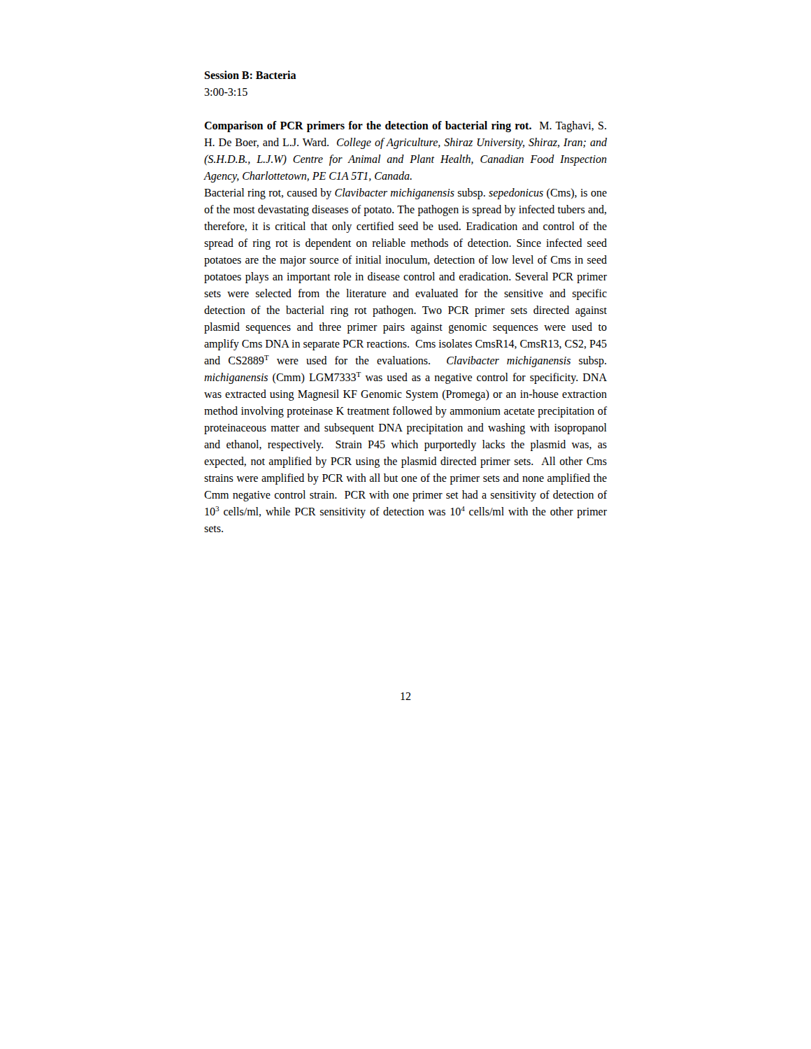Session B: Bacteria
3:00-3:15
Comparison of PCR primers for the detection of bacterial ring rot. M. Taghavi, S. H. De Boer, and L.J. Ward. College of Agriculture, Shiraz University, Shiraz, Iran; and (S.H.D.B., L.J.W) Centre for Animal and Plant Health, Canadian Food Inspection Agency, Charlottetown, PE C1A 5T1, Canada.
Bacterial ring rot, caused by Clavibacter michiganensis subsp. sepedonicus (Cms), is one of the most devastating diseases of potato. The pathogen is spread by infected tubers and, therefore, it is critical that only certified seed be used. Eradication and control of the spread of ring rot is dependent on reliable methods of detection. Since infected seed potatoes are the major source of initial inoculum, detection of low level of Cms in seed potatoes plays an important role in disease control and eradication. Several PCR primer sets were selected from the literature and evaluated for the sensitive and specific detection of the bacterial ring rot pathogen. Two PCR primer sets directed against plasmid sequences and three primer pairs against genomic sequences were used to amplify Cms DNA in separate PCR reactions. Cms isolates CmsR14, CmsR13, CS2, P45 and CS2889T were used for the evaluations. Clavibacter michiganensis subsp. michiganensis (Cmm) LGM7333T was used as a negative control for specificity. DNA was extracted using Magnesil KF Genomic System (Promega) or an in-house extraction method involving proteinase K treatment followed by ammonium acetate precipitation of proteinaceous matter and subsequent DNA precipitation and washing with isopropanol and ethanol, respectively. Strain P45 which purportedly lacks the plasmid was, as expected, not amplified by PCR using the plasmid directed primer sets. All other Cms strains were amplified by PCR with all but one of the primer sets and none amplified the Cmm negative control strain. PCR with one primer set had a sensitivity of detection of 103 cells/ml, while PCR sensitivity of detection was 104 cells/ml with the other primer sets.
12